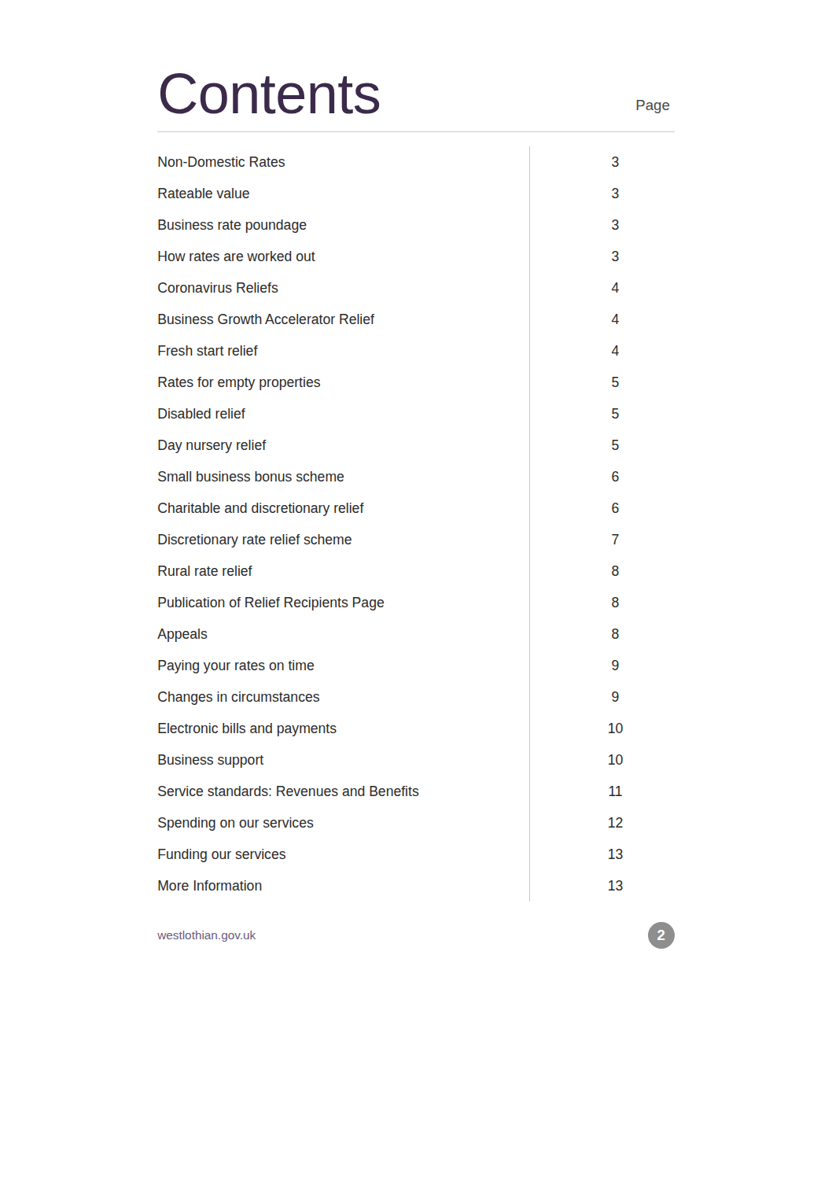Contents
Page
| Non-Domestic Rates | 3 |
| Rateable value | 3 |
| Business rate poundage | 3 |
| How rates are worked out | 3 |
| Coronavirus Reliefs | 4 |
| Business Growth Accelerator Relief | 4 |
| Fresh start relief | 4 |
| Rates for empty properties | 5 |
| Disabled relief | 5 |
| Day nursery relief | 5 |
| Small business bonus scheme | 6 |
| Charitable and discretionary relief | 6 |
| Discretionary rate relief scheme | 7 |
| Rural rate relief | 8 |
| Publication of Relief Recipients Page | 8 |
| Appeals | 8 |
| Paying your rates on time | 9 |
| Changes in circumstances | 9 |
| Electronic bills and payments | 10 |
| Business support | 10 |
| Service standards: Revenues and Benefits | 11 |
| Spending on our services | 12 |
| Funding our services | 13 |
| More Information | 13 |
westlothian.gov.uk
2